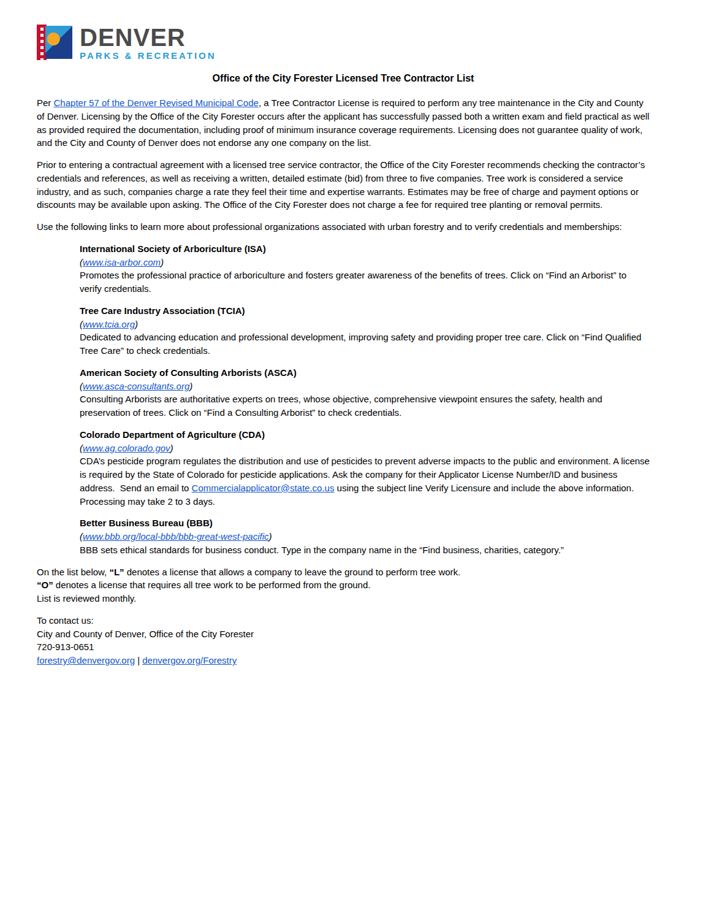DENVER
PARKS & RECREATION
Office of the City Forester Licensed Tree Contractor List
Per Chapter 57 of the Denver Revised Municipal Code, a Tree Contractor License is required to perform any tree maintenance in the City and County of Denver. Licensing by the Office of the City Forester occurs after the applicant has successfully passed both a written exam and field practical as well as provided required the documentation, including proof of minimum insurance coverage requirements. Licensing does not guarantee quality of work, and the City and County of Denver does not endorse any one company on the list.
Prior to entering a contractual agreement with a licensed tree service contractor, the Office of the City Forester recommends checking the contractor’s credentials and references, as well as receiving a written, detailed estimate (bid) from three to five companies. Tree work is considered a service industry, and as such, companies charge a rate they feel their time and expertise warrants. Estimates may be free of charge and payment options or discounts may be available upon asking. The Office of the City Forester does not charge a fee for required tree planting or removal permits.
Use the following links to learn more about professional organizations associated with urban forestry and to verify credentials and memberships:
International Society of Arboriculture (ISA)
(www.isa-arbor.com)
Promotes the professional practice of arboriculture and fosters greater awareness of the benefits of trees. Click on “Find an Arborist” to verify credentials.
Tree Care Industry Association (TCIA)
(www.tcia.org)
Dedicated to advancing education and professional development, improving safety and providing proper tree care. Click on “Find Qualified Tree Care” to check credentials.
American Society of Consulting Arborists (ASCA)
(www.asca-consultants.org)
Consulting Arborists are authoritative experts on trees, whose objective, comprehensive viewpoint ensures the safety, health and preservation of trees. Click on “Find a Consulting Arborist” to check credentials.
Colorado Department of Agriculture (CDA)
(www.ag.colorado.gov)
CDA’s pesticide program regulates the distribution and use of pesticides to prevent adverse impacts to the public and environment. A license is required by the State of Colorado for pesticide applications. Ask the company for their Applicator License Number/ID and business address. Send an email to Commercialapplicator@state.co.us using the subject line Verify Licensure and include the above information. Processing may take 2 to 3 days.
Better Business Bureau (BBB)
(www.bbb.org/local-bbb/bbb-great-west-pacific)
BBB sets ethical standards for business conduct. Type in the company name in the “Find business, charities, category.”
On the list below, “L” denotes a license that allows a company to leave the ground to perform tree work.
“O” denotes a license that requires all tree work to be performed from the ground.
List is reviewed monthly.
To contact us:
City and County of Denver, Office of the City Forester
720-913-0651
forestry@denvergov.org | denvergov.org/Forestry